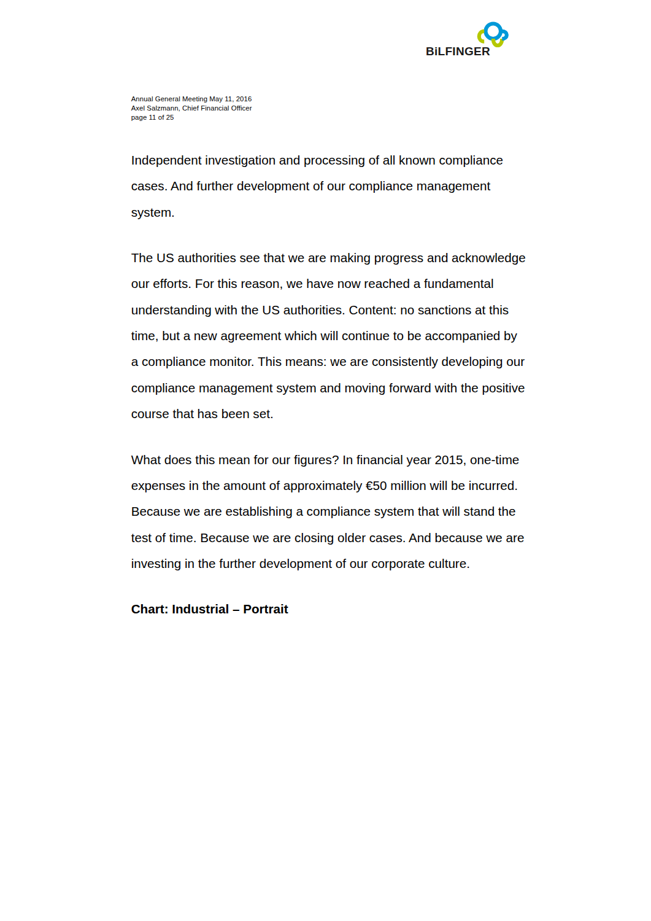BiLFINGER
Annual General Meeting May 11, 2016
Axel Salzmann, Chief Financial Officer
page 11 of 25
Independent investigation and processing of all known compliance cases. And further development of our compliance management system.
The US authorities see that we are making progress and acknowledge our efforts. For this reason, we have now reached a fundamental understanding with the US authorities. Content: no sanctions at this time, but a new agreement which will continue to be accompanied by a compliance monitor. This means: we are consistently developing our compliance management system and moving forward with the positive course that has been set.
What does this mean for our figures? In financial year 2015, one-time expenses in the amount of approximately €50 million will be incurred. Because we are establishing a compliance system that will stand the test of time. Because we are closing older cases. And because we are investing in the further development of our corporate culture.
Chart: Industrial – Portrait